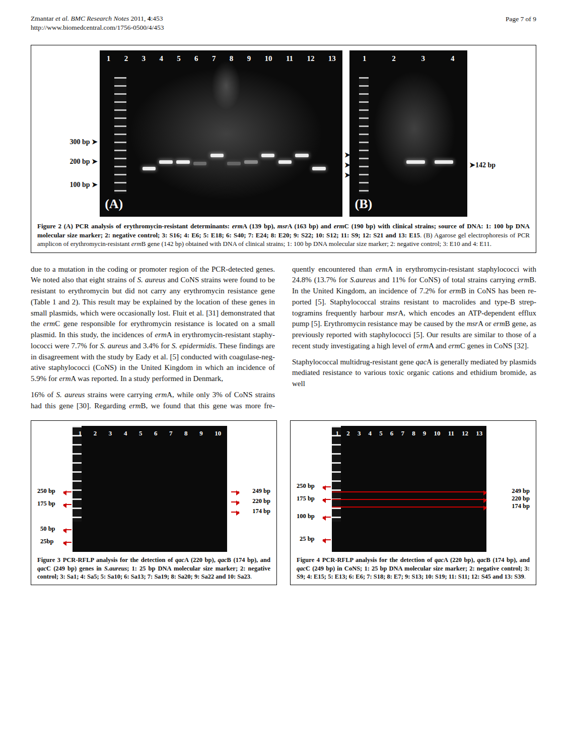Zmantar et al. BMC Research Notes 2011, 4:453
http://www.biomedcentral.com/1756-0500/4/453
Page 7 of 9
300 bp ➤
200 bp ➤
100 bp ➤
12345678910111213
(A)
➤ 190 bp
➤ 163 bp
➤ 139 bp
1234
(B)
➤142 bp
Figure 2 (A) PCR analysis of erythromycin-resistant determinants: erm A (139 bp), msr A (163 bp) and erm C (190 bp) with clinical strains; source of DNA: 1: 100 bp DNA molecular size marker; 2: negative control; 3: S16; 4: E6; 5: E18; 6: S40; 7: E24; 8: E20; 9: S22; 10: S12; 11: S9; 12: S21 and 13: E15. (B) Agarose gel electrophoresis of PCR amplicon of erythromycin-resistant erm B gene (142 bp) obtained with DNA of clinical strains; 1: 100 bp DNA molecular size marker; 2: negative control; 3: E10 and 4: E11.
due to a mutation in the coding or promoter region of the PCR-detected genes. We noted also that eight strains of S. aureus and CoNS strains were found to be resistant to erythromycin but did not carry any erythromycin resistance gene (Table 1 and 2). This result may be explained by the location of these genes in small plasmids, which were occasionally lost. Fluit et al. [31] demonstrated that the erm C gene responsible for erythromycin resistance is located on a small plasmid. In this study, the incidences of erm A in erythromycin-resistant staphylococci were 7.7% for S. aureus and 3.4% for S. epidermidis. These findings are in disagreement with the study by Eady et al. [5] conducted with coagulase-negative staphylococci (CoNS) in the United Kingdom in which an incidence of 5.9% for erm A was reported. In a study performed in Denmark,
16% of S. aureus strains were carrying erm A, while only 3% of CoNS strains had this gene [30]. Regarding erm B, we found that this gene was more frequently encountered than erm A in erythromycin-resistant staphylococci with 24.8% (13.7% for S.aureus and 11% for CoNS) of total strains carrying erm B. In the United Kingdom, an incidence of 7.2% for erm B in CoNS has been reported [5]. Staphylococcal strains resistant to macrolides and type-B streptogramins frequently harbour msr A, which encodes an ATP-dependent efflux pump [5]. Erythromycin resistance may be caused by the msr A or erm B gene, as previously reported with staphylococci [5]. Our results are similar to those of a recent study investigating a high level of erm A and erm C genes in CoNS [32].
Staphylococcal multidrug-resistant gene qac A is generally mediated by plasmids mediated resistance to various toxic organic cations and ethidium bromide, as well
12345678910
250 bp
175 bp
50 bp
25bp
249 bp
220 bp
174 bp
Figure 3 PCR-RFLP analysis for the detection of qac A (220 bp), qac B (174 bp), and qac C (249 bp) genes in S.aureus; 1: 25 bp DNA molecular size marker; 2: negative control; 3: Sa1; 4: Sa5; 5: Sa10; 6: Sa13; 7: Sa19; 8: Sa20; 9: Sa22 and 10: Sa23.
12345678910111213
250 bp
175 bp
100 bp
25 bp
249 bp
220 bp
174 bp
Figure 4 PCR-RFLP analysis for the detection of qac A (220 bp), qac B (174 bp), and qac C (249 bp) in CoNS; 1: 25 bp DNA molecular size marker; 2: negative control; 3: S9; 4: E15; 5: E13; 6: E6; 7: S18; 8: E7; 9: S13; 10: S19; 11: S11; 12: S45 and 13: S39.